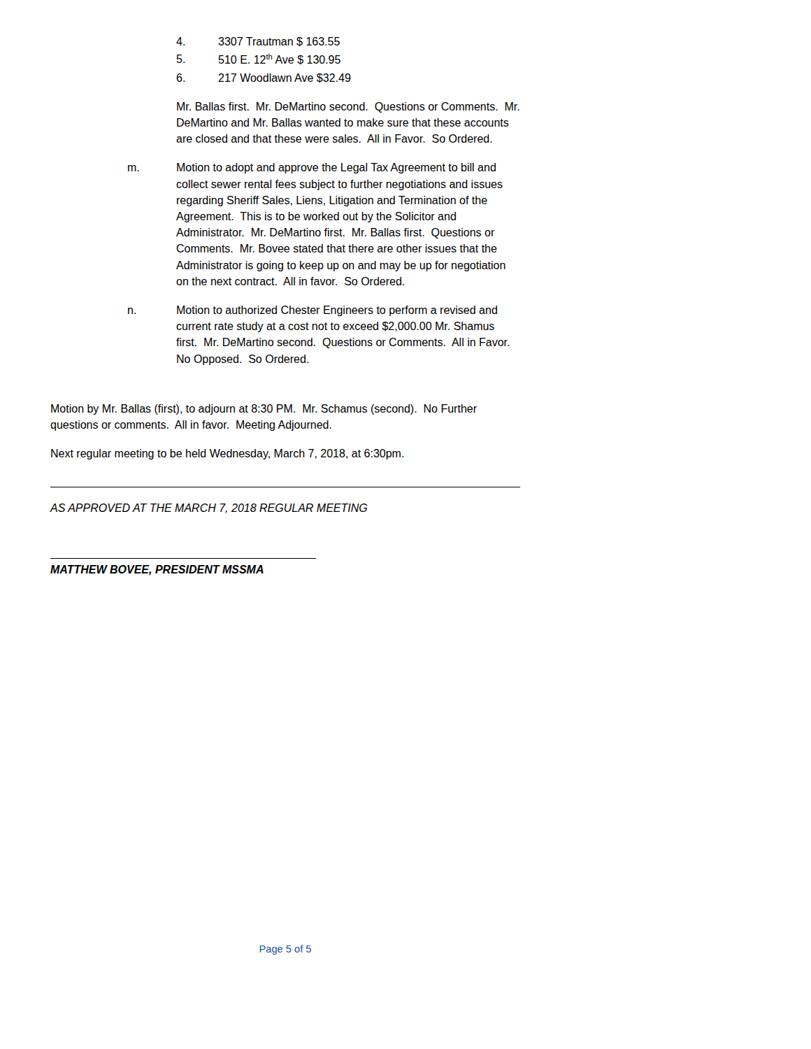4. 3307 Trautman $ 163.55
5. 510 E. 12th Ave $ 130.95
6. 217 Woodlawn Ave $32.49
Mr. Ballas first. Mr. DeMartino second. Questions or Comments. Mr. DeMartino and Mr. Ballas wanted to make sure that these accounts are closed and that these were sales. All in Favor. So Ordered.
m. Motion to adopt and approve the Legal Tax Agreement to bill and collect sewer rental fees subject to further negotiations and issues regarding Sheriff Sales, Liens, Litigation and Termination of the Agreement. This is to be worked out by the Solicitor and Administrator. Mr. DeMartino first. Mr. Ballas first. Questions or Comments. Mr. Bovee stated that there are other issues that the Administrator is going to keep up on and may be up for negotiation on the next contract. All in favor. So Ordered.
n. Motion to authorized Chester Engineers to perform a revised and current rate study at a cost not to exceed $2,000.00 Mr. Shamus first. Mr. DeMartino second. Questions or Comments. All in Favor. No Opposed. So Ordered.
Motion by Mr. Ballas (first), to adjourn at 8:30 PM. Mr. Schamus (second). No Further questions or comments. All in favor. Meeting Adjourned.
Next regular meeting to be held Wednesday, March 7, 2018, at 6:30pm.
AS APPROVED AT THE MARCH 7, 2018 REGULAR MEETING
MATTHEW BOVEE, PRESIDENT MSSMA
Page 5 of 5